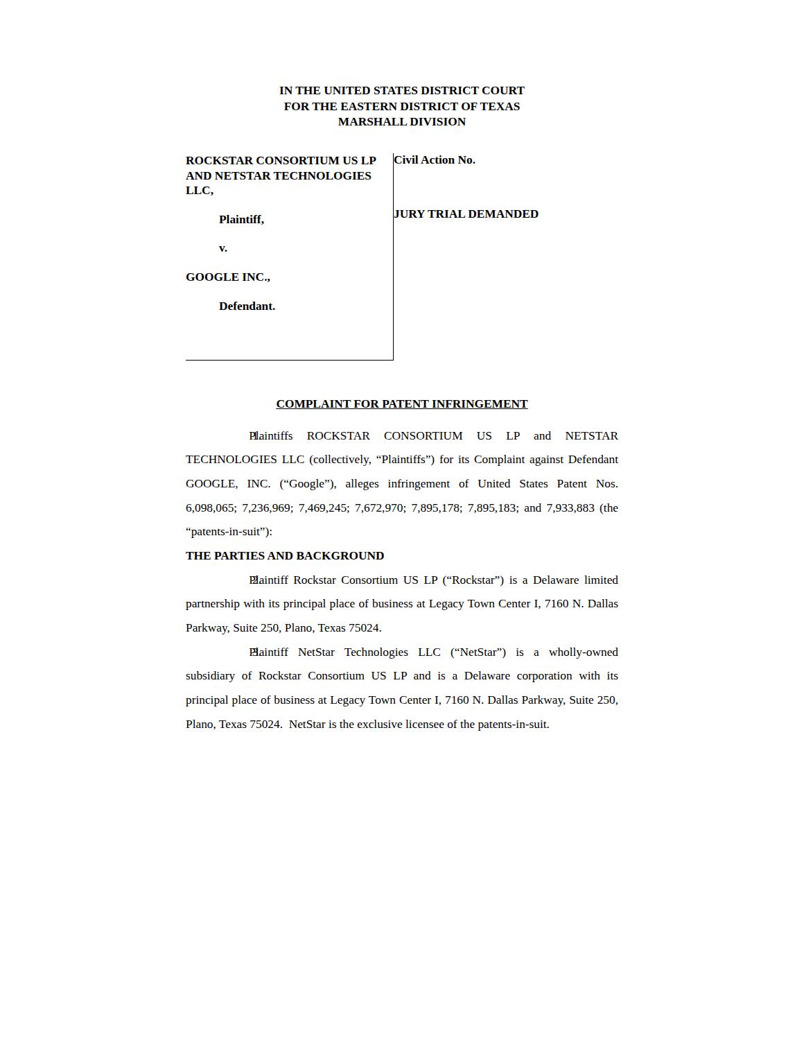IN THE UNITED STATES DISTRICT COURT
FOR THE EASTERN DISTRICT OF TEXAS
MARSHALL DIVISION
| ROCKSTAR CONSORTIUM US LP AND NETSTAR TECHNOLOGIES LLC, Plaintiff, v. GOOGLE INC., Defendant. | Civil Action No. JURY TRIAL DEMANDED |
COMPLAINT FOR PATENT INFRINGEMENT
1. Plaintiffs ROCKSTAR CONSORTIUM US LP and NETSTAR TECHNOLOGIES LLC (collectively, “Plaintiffs”) for its Complaint against Defendant GOOGLE, INC. (“Google”), alleges infringement of United States Patent Nos. 6,098,065; 7,236,969; 7,469,245; 7,672,970; 7,895,178; 7,895,183; and 7,933,883 (the “patents-in-suit”):
THE PARTIES AND BACKGROUND
2. Plaintiff Rockstar Consortium US LP (“Rockstar”) is a Delaware limited partnership with its principal place of business at Legacy Town Center I, 7160 N. Dallas Parkway, Suite 250, Plano, Texas 75024.
3. Plaintiff NetStar Technologies LLC (“NetStar”) is a wholly-owned subsidiary of Rockstar Consortium US LP and is a Delaware corporation with its principal place of business at Legacy Town Center I, 7160 N. Dallas Parkway, Suite 250, Plano, Texas 75024. NetStar is the exclusive licensee of the patents-in-suit.